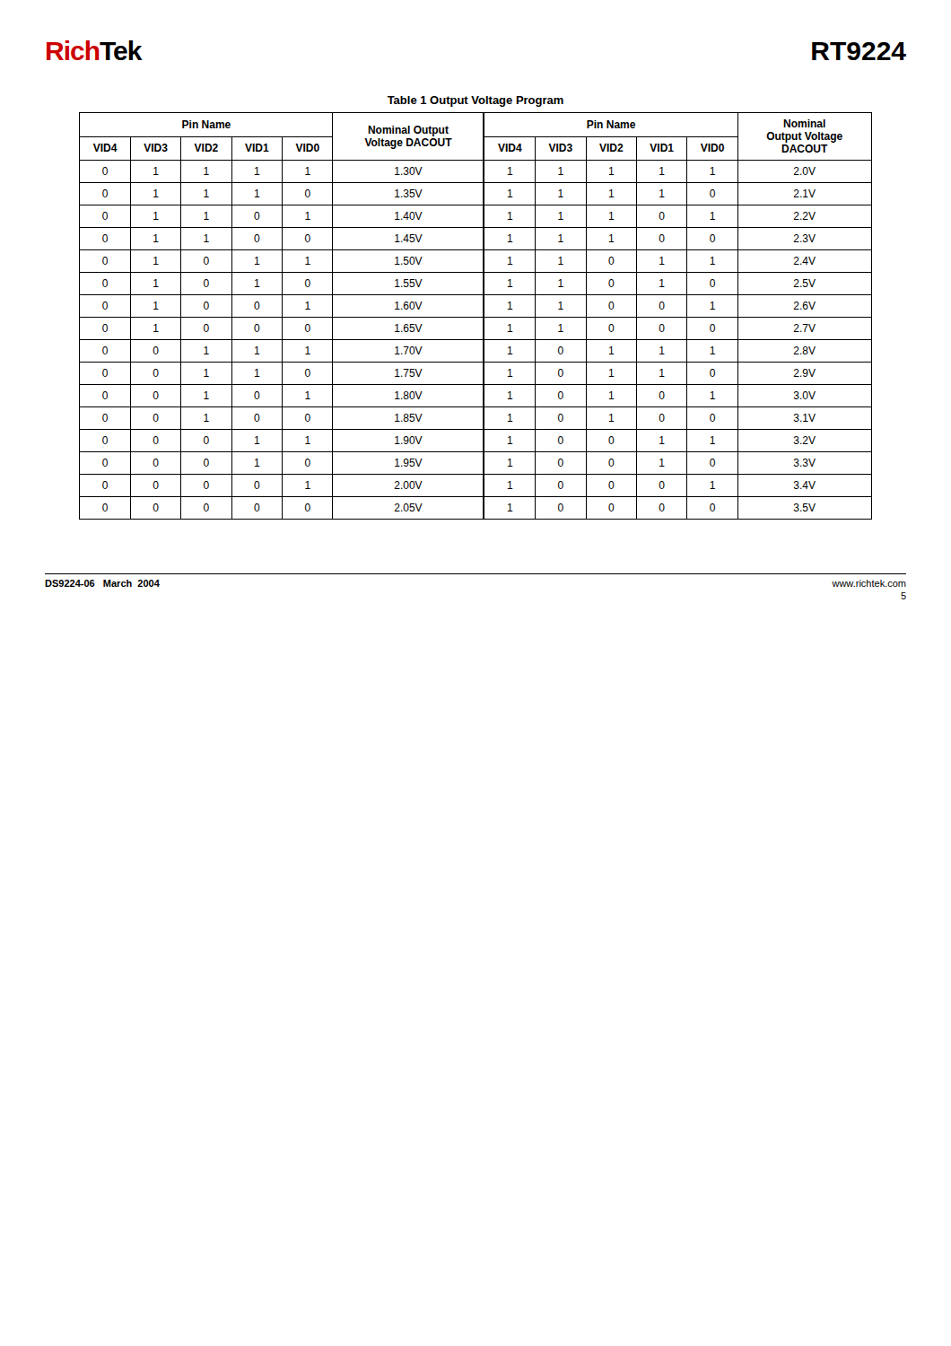Rich Tek
RT9224
Table 1 Output Voltage Program
| Pin Name | Nominal Output Voltage DACOUT | Pin Name | Nominal Output Voltage DACOUT |
| --- | --- | --- | --- |
| VID4 | VID3 | VID2 | VID1 | VID0 | VID4 | VID3 | VID2 | VID1 | VID0 |
| 0 | 1 | 1 | 1 | 1 | 1.30V | 1 | 1 | 1 | 1 | 1 | 2.0V |
| 0 | 1 | 1 | 1 | 0 | 1.35V | 1 | 1 | 1 | 1 | 0 | 2.1V |
| 0 | 1 | 1 | 0 | 1 | 1.40V | 1 | 1 | 1 | 0 | 1 | 2.2V |
| 0 | 1 | 1 | 0 | 0 | 1.45V | 1 | 1 | 1 | 0 | 0 | 2.3V |
| 0 | 1 | 0 | 1 | 1 | 1.50V | 1 | 1 | 0 | 1 | 1 | 2.4V |
| 0 | 1 | 0 | 1 | 0 | 1.55V | 1 | 1 | 0 | 1 | 0 | 2.5V |
| 0 | 1 | 0 | 0 | 1 | 1.60V | 1 | 1 | 0 | 0 | 1 | 2.6V |
| 0 | 1 | 0 | 0 | 0 | 1.65V | 1 | 1 | 0 | 0 | 0 | 2.7V |
| 0 | 0 | 1 | 1 | 1 | 1.70V | 1 | 0 | 1 | 1 | 1 | 2.8V |
| 0 | 0 | 1 | 1 | 0 | 1.75V | 1 | 0 | 1 | 1 | 0 | 2.9V |
| 0 | 0 | 1 | 0 | 1 | 1.80V | 1 | 0 | 1 | 0 | 1 | 3.0V |
| 0 | 0 | 1 | 0 | 0 | 1.85V | 1 | 0 | 1 | 0 | 0 | 3.1V |
| 0 | 0 | 0 | 1 | 1 | 1.90V | 1 | 0 | 0 | 1 | 1 | 3.2V |
| 0 | 0 | 0 | 1 | 0 | 1.95V | 1 | 0 | 0 | 1 | 0 | 3.3V |
| 0 | 0 | 0 | 0 | 1 | 2.00V | 1 | 0 | 0 | 0 | 1 | 3.4V |
| 0 | 0 | 0 | 0 | 0 | 2.05V | 1 | 0 | 0 | 0 | 0 | 3.5V |
DS9224-06 March 2004
www.richtek.com
5